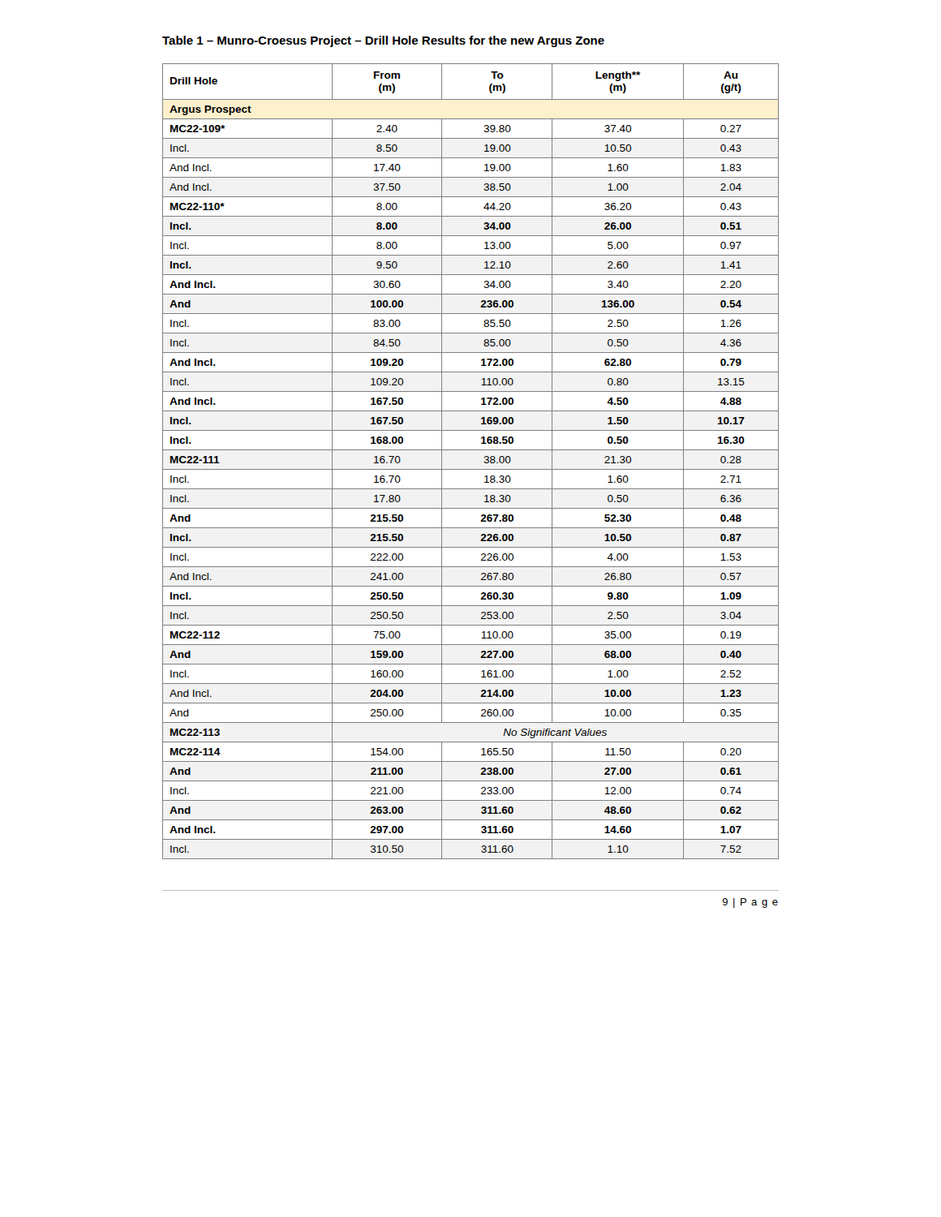Table 1 – Munro-Croesus Project – Drill Hole Results for the new Argus Zone
| Drill Hole | From (m) | To (m) | Length** (m) | Au (g/t) |
| --- | --- | --- | --- | --- |
| Argus Prospect |
| MC22-109* | 2.40 | 39.80 | 37.40 | 0.27 |
| Incl. | 8.50 | 19.00 | 10.50 | 0.43 |
| And Incl. | 17.40 | 19.00 | 1.60 | 1.83 |
| And Incl. | 37.50 | 38.50 | 1.00 | 2.04 |
| MC22-110* | 8.00 | 44.20 | 36.20 | 0.43 |
| Incl. | 8.00 | 34.00 | 26.00 | 0.51 |
| Incl. | 8.00 | 13.00 | 5.00 | 0.97 |
| Incl. | 9.50 | 12.10 | 2.60 | 1.41 |
| And Incl. | 30.60 | 34.00 | 3.40 | 2.20 |
| And | 100.00 | 236.00 | 136.00 | 0.54 |
| Incl. | 83.00 | 85.50 | 2.50 | 1.26 |
| Incl. | 84.50 | 85.00 | 0.50 | 4.36 |
| And Incl. | 109.20 | 172.00 | 62.80 | 0.79 |
| Incl. | 109.20 | 110.00 | 0.80 | 13.15 |
| And Incl. | 167.50 | 172.00 | 4.50 | 4.88 |
| Incl. | 167.50 | 169.00 | 1.50 | 10.17 |
| Incl. | 168.00 | 168.50 | 0.50 | 16.30 |
| MC22-111 | 16.70 | 38.00 | 21.30 | 0.28 |
| Incl. | 16.70 | 18.30 | 1.60 | 2.71 |
| Incl. | 17.80 | 18.30 | 0.50 | 6.36 |
| And | 215.50 | 267.80 | 52.30 | 0.48 |
| Incl. | 215.50 | 226.00 | 10.50 | 0.87 |
| Incl. | 222.00 | 226.00 | 4.00 | 1.53 |
| And Incl. | 241.00 | 267.80 | 26.80 | 0.57 |
| Incl. | 250.50 | 260.30 | 9.80 | 1.09 |
| Incl. | 250.50 | 253.00 | 2.50 | 3.04 |
| MC22-112 | 75.00 | 110.00 | 35.00 | 0.19 |
| And | 159.00 | 227.00 | 68.00 | 0.40 |
| Incl. | 160.00 | 161.00 | 1.00 | 2.52 |
| And Incl. | 204.00 | 214.00 | 10.00 | 1.23 |
| And | 250.00 | 260.00 | 10.00 | 0.35 |
| MC22-113 | No Significant Values |
| MC22-114 | 154.00 | 165.50 | 11.50 | 0.20 |
| And | 211.00 | 238.00 | 27.00 | 0.61 |
| Incl. | 221.00 | 233.00 | 12.00 | 0.74 |
| And | 263.00 | 311.60 | 48.60 | 0.62 |
| And Incl. | 297.00 | 311.60 | 14.60 | 1.07 |
| Incl. | 310.50 | 311.60 | 1.10 | 7.52 |
9 | P a g e